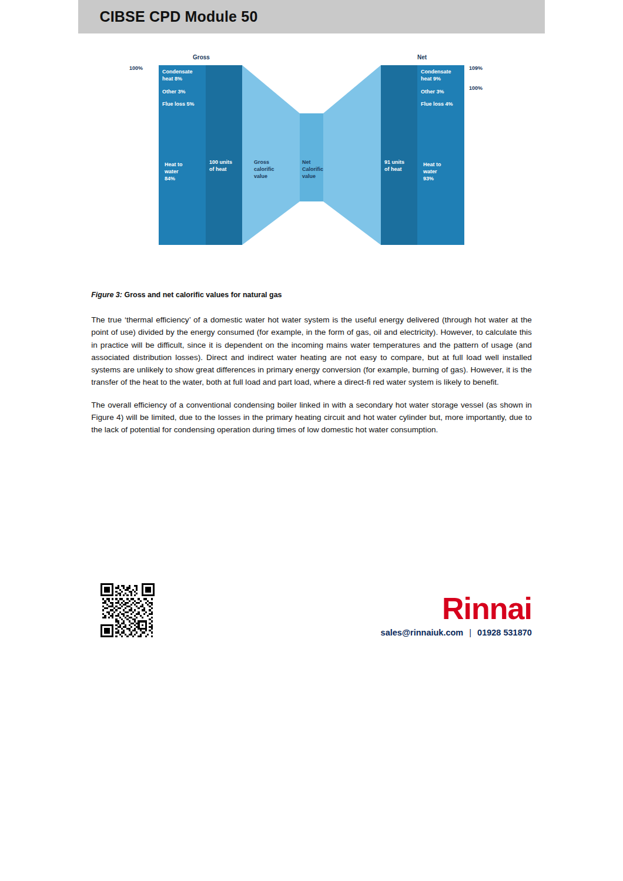CIBSE CPD Module 50
Gross Net 100% Condensate heat 8% Other 3% Flue loss 5% Heat to water 84% 100 units of heat Gross calorific value Latent heat Net Calorific value 91 units of heat Condensate heat 9% Other 3% Flue loss 4% Heat to water 93% 109% 100%
Figure 3: Gross and net calorific values for natural gas
The true ‘thermal efficiency’ of a domestic water hot water system is the useful energy delivered (through hot water at the point of use) divided by the energy consumed (for example, in the form of gas, oil and electricity). However, to calculate this in practice will be difficult, since it is dependent on the incoming mains water temperatures and the pattern of usage (and associated distribution losses). Direct and indirect water heating are not easy to compare, but at full load well installed systems are unlikely to show great differences in primary energy conversion (for example, burning of gas). However, it is the transfer of the heat to the water, both at full load and part load, where a direct-fi red water system is likely to benefit.
The overall efficiency of a conventional condensing boiler linked in with a secondary hot water storage vessel (as shown in Figure 4) will be limited, due to the losses in the primary heating circuit and hot water cylinder but, more importantly, due to the lack of potential for condensing operation during times of low domestic hot water consumption.
Rinnai
sales@rinnaiuk.com | 01928 531870